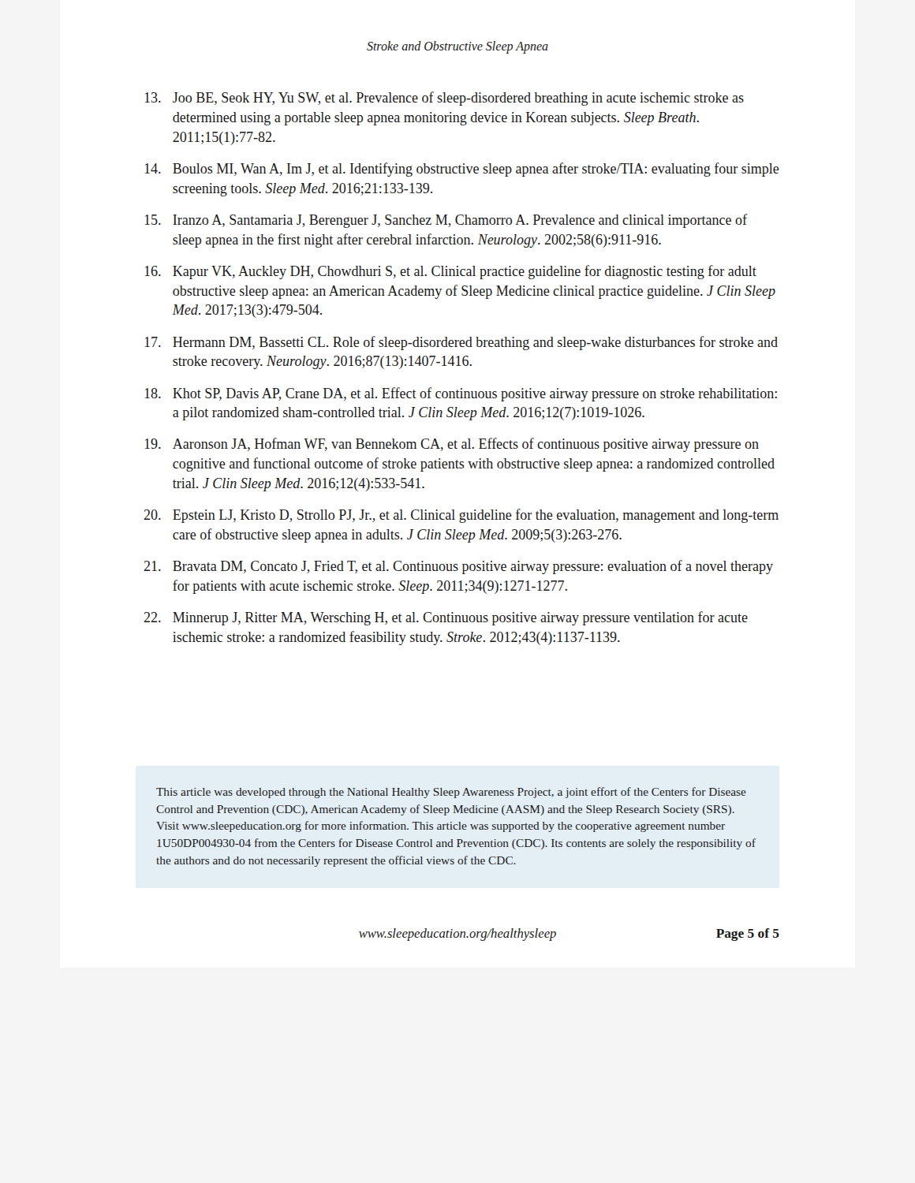Stroke and Obstructive Sleep Apnea
Joo BE, Seok HY, Yu SW, et al. Prevalence of sleep-disordered breathing in acute ischemic stroke as determined using a portable sleep apnea monitoring device in Korean subjects. Sleep Breath. 2011;15(1):77-82.
Boulos MI, Wan A, Im J, et al. Identifying obstructive sleep apnea after stroke/TIA: evaluating four simple screening tools. Sleep Med. 2016;21:133-139.
Iranzo A, Santamaria J, Berenguer J, Sanchez M, Chamorro A. Prevalence and clinical importance of sleep apnea in the first night after cerebral infarction. Neurology. 2002;58(6):911-916.
Kapur VK, Auckley DH, Chowdhuri S, et al. Clinical practice guideline for diagnostic testing for adult obstructive sleep apnea: an American Academy of Sleep Medicine clinical practice guideline. J Clin Sleep Med. 2017;13(3):479-504.
Hermann DM, Bassetti CL. Role of sleep-disordered breathing and sleep-wake disturbances for stroke and stroke recovery. Neurology. 2016;87(13):1407-1416.
Khot SP, Davis AP, Crane DA, et al. Effect of continuous positive airway pressure on stroke rehabilitation: a pilot randomized sham-controlled trial. J Clin Sleep Med. 2016;12(7):1019-1026.
Aaronson JA, Hofman WF, van Bennekom CA, et al. Effects of continuous positive airway pressure on cognitive and functional outcome of stroke patients with obstructive sleep apnea: a randomized controlled trial. J Clin Sleep Med. 2016;12(4):533-541.
Epstein LJ, Kristo D, Strollo PJ, Jr., et al. Clinical guideline for the evaluation, management and long-term care of obstructive sleep apnea in adults. J Clin Sleep Med. 2009;5(3):263-276.
Bravata DM, Concato J, Fried T, et al. Continuous positive airway pressure: evaluation of a novel therapy for patients with acute ischemic stroke. Sleep. 2011;34(9):1271-1277.
Minnerup J, Ritter MA, Wersching H, et al. Continuous positive airway pressure ventilation for acute ischemic stroke: a randomized feasibility study. Stroke. 2012;43(4):1137-1139.
This article was developed through the National Healthy Sleep Awareness Project, a joint effort of the Centers for Disease Control and Prevention (CDC), American Academy of Sleep Medicine (AASM) and the Sleep Research Society (SRS). Visit www.sleepeducation.org for more information. This article was supported by the cooperative agreement number 1U50DP004930-04 from the Centers for Disease Control and Prevention (CDC). Its contents are solely the responsibility of the authors and do not necessarily represent the official views of the CDC.
www.sleepeducation.org/healthysleep Page 5 of 5